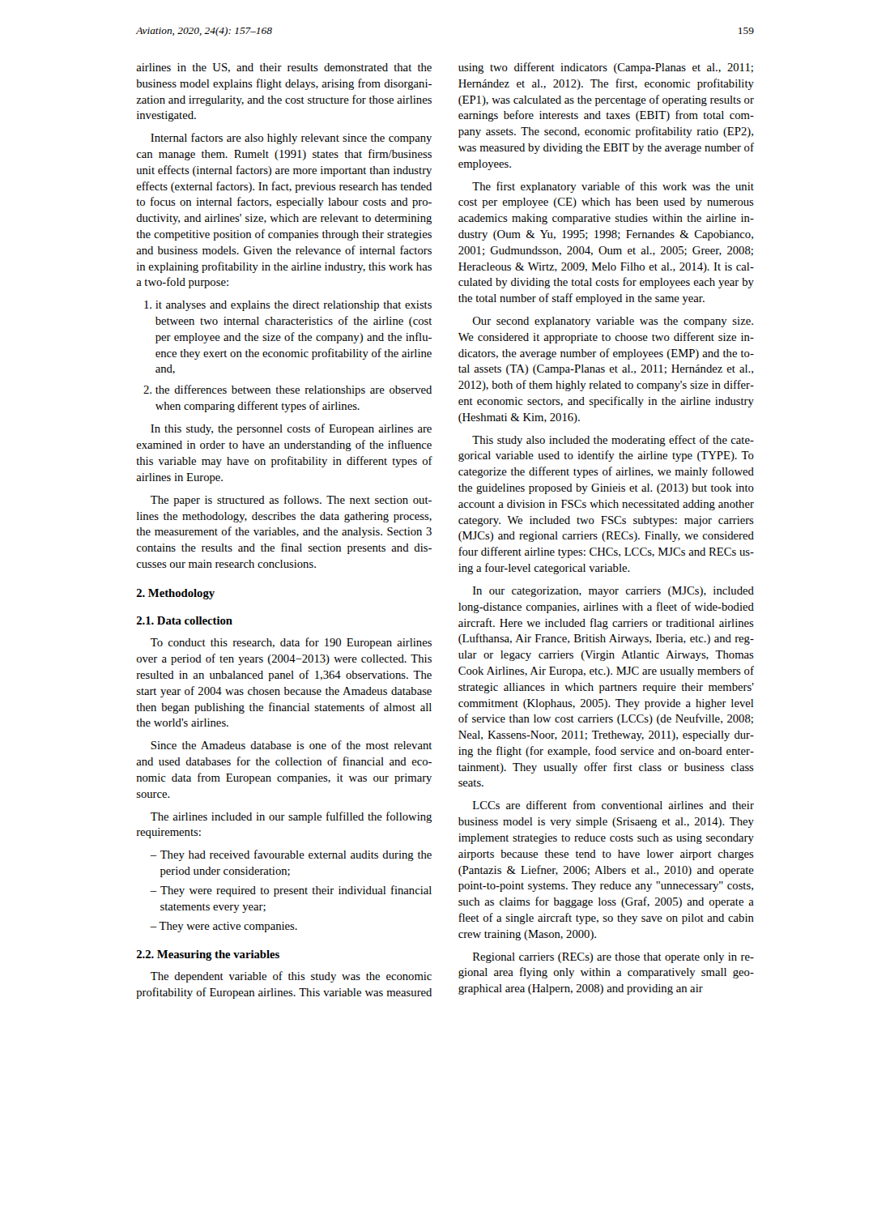Aviation, 2020, 24(4): 157–168 159
airlines in the US, and their results demonstrated that the business model explains flight delays, arising from disorganization and irregularity, and the cost structure for those airlines investigated.
Internal factors are also highly relevant since the company can manage them. Rumelt (1991) states that firm/business unit effects (internal factors) are more important than industry effects (external factors). In fact, previous research has tended to focus on internal factors, especially labour costs and productivity, and airlines' size, which are relevant to determining the competitive position of companies through their strategies and business models. Given the relevance of internal factors in explaining profitability in the airline industry, this work has a two-fold purpose:
it analyses and explains the direct relationship that exists between two internal characteristics of the airline (cost per employee and the size of the company) and the influence they exert on the economic profitability of the airline and,
the differences between these relationships are observed when comparing different types of airlines.
In this study, the personnel costs of European airlines are examined in order to have an understanding of the influence this variable may have on profitability in different types of airlines in Europe.
The paper is structured as follows. The next section outlines the methodology, describes the data gathering process, the measurement of the variables, and the analysis. Section 3 contains the results and the final section presents and discusses our main research conclusions.
2. Methodology
2.1. Data collection
To conduct this research, data for 190 European airlines over a period of ten years (2004−2013) were collected. This resulted in an unbalanced panel of 1,364 observations. The start year of 2004 was chosen because the Amadeus database then began publishing the financial statements of almost all the world's airlines.
Since the Amadeus database is one of the most relevant and used databases for the collection of financial and economic data from European companies, it was our primary source.
The airlines included in our sample fulfilled the following requirements:
They had received favourable external audits during the period under consideration;
They were required to present their individual financial statements every year;
They were active companies.
2.2. Measuring the variables
The dependent variable of this study was the economic profitability of European airlines. This variable was measured using two different indicators (Campa-Planas et al., 2011; Hernández et al., 2012). The first, economic profitability (EP1), was calculated as the percentage of operating results or earnings before interests and taxes (EBIT) from total company assets. The second, economic profitability ratio (EP2), was measured by dividing the EBIT by the average number of employees.
The first explanatory variable of this work was the unit cost per employee (CE) which has been used by numerous academics making comparative studies within the airline industry (Oum & Yu, 1995; 1998; Fernandes & Capobianco, 2001; Gudmundsson, 2004, Oum et al., 2005; Greer, 2008; Heracleous & Wirtz, 2009, Melo Filho et al., 2014). It is calculated by dividing the total costs for employees each year by the total number of staff employed in the same year.
Our second explanatory variable was the company size. We considered it appropriate to choose two different size indicators, the average number of employees (EMP) and the total assets (TA) (Campa-Planas et al., 2011; Hernández et al., 2012), both of them highly related to company's size in different economic sectors, and specifically in the airline industry (Heshmati & Kim, 2016).
This study also included the moderating effect of the categorical variable used to identify the airline type (TYPE). To categorize the different types of airlines, we mainly followed the guidelines proposed by Ginieis et al. (2013) but took into account a division in FSCs which necessitated adding another category. We included two FSCs subtypes: major carriers (MJCs) and regional carriers (RECs). Finally, we considered four different airline types: CHCs, LCCs, MJCs and RECs using a four-level categorical variable.
In our categorization, mayor carriers (MJCs), included long-distance companies, airlines with a fleet of wide-bodied aircraft. Here we included flag carriers or traditional airlines (Lufthansa, Air France, British Airways, Iberia, etc.) and regular or legacy carriers (Virgin Atlantic Airways, Thomas Cook Airlines, Air Europa, etc.). MJC are usually members of strategic alliances in which partners require their members' commitment (Klophaus, 2005). They provide a higher level of service than low cost carriers (LCCs) (de Neufville, 2008; Neal, Kassens-Noor, 2011; Tretheway, 2011), especially during the flight (for example, food service and on-board entertainment). They usually offer first class or business class seats.
LCCs are different from conventional airlines and their business model is very simple (Srisaeng et al., 2014). They implement strategies to reduce costs such as using secondary airports because these tend to have lower airport charges (Pantazis & Liefner, 2006; Albers et al., 2010) and operate point-to-point systems. They reduce any "unnecessary" costs, such as claims for baggage loss (Graf, 2005) and operate a fleet of a single aircraft type, so they save on pilot and cabin crew training (Mason, 2000).
Regional carriers (RECs) are those that operate only in regional area flying only within a comparatively small geographical area (Halpern, 2008) and providing an air